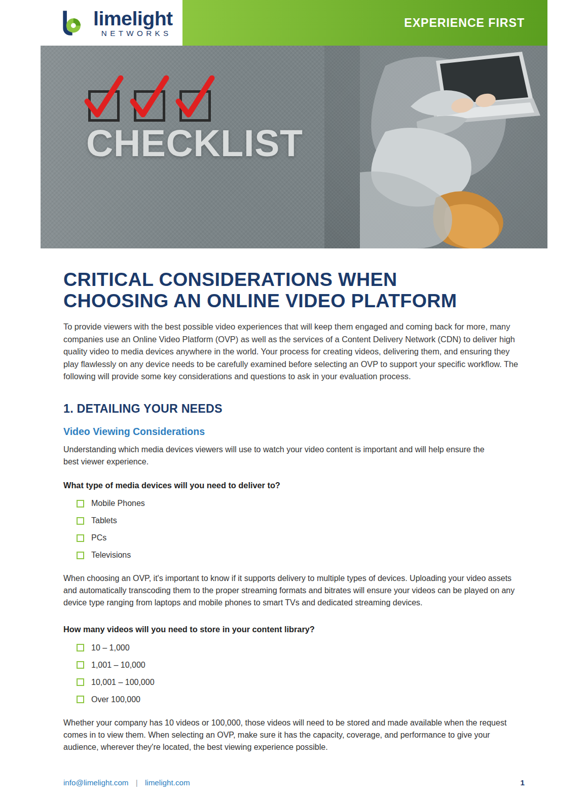Limelight Networks mark
limelight NETWORKS
EXPERIENCE FIRST
CHECKLIST
Critical Considerations When
Choosing an Online Video Platform
To provide viewers with the best possible video experiences that will keep them engaged and coming back for more, many companies use an Online Video Platform (OVP) as well as the services of a Content Delivery Network (CDN) to deliver high quality video to media devices anywhere in the world. Your process for creating videos, delivering them, and ensuring they play flawlessly on any device needs to be carefully examined before selecting an OVP to support your specific workflow. The following will provide some key considerations and questions to ask in your evaluation process.
1. Detailing Your Needs
Video Viewing Considerations
Understanding which media devices viewers will use to watch your video content is important and will help ensure the best viewer experience.
What type of media devices will you need to deliver to?
Mobile Phones
Tablets
PCs
Televisions
When choosing an OVP, it's important to know if it supports delivery to multiple types of devices. Uploading your video assets and automatically transcoding them to the proper streaming formats and bitrates will ensure your videos can be played on any device type ranging from laptops and mobile phones to smart TVs and dedicated streaming devices.
How many videos will you need to store in your content library?
10 – 1,000
1,001 – 10,000
10,001 – 100,000
Over 100,000
Whether your company has 10 videos or 100,000, those videos will need to be stored and made available when the request comes in to view them. When selecting an OVP, make sure it has the capacity, coverage, and performance to give your audience, wherever they're located, the best viewing experience possible.
info@limelight.com | limelight.com
1